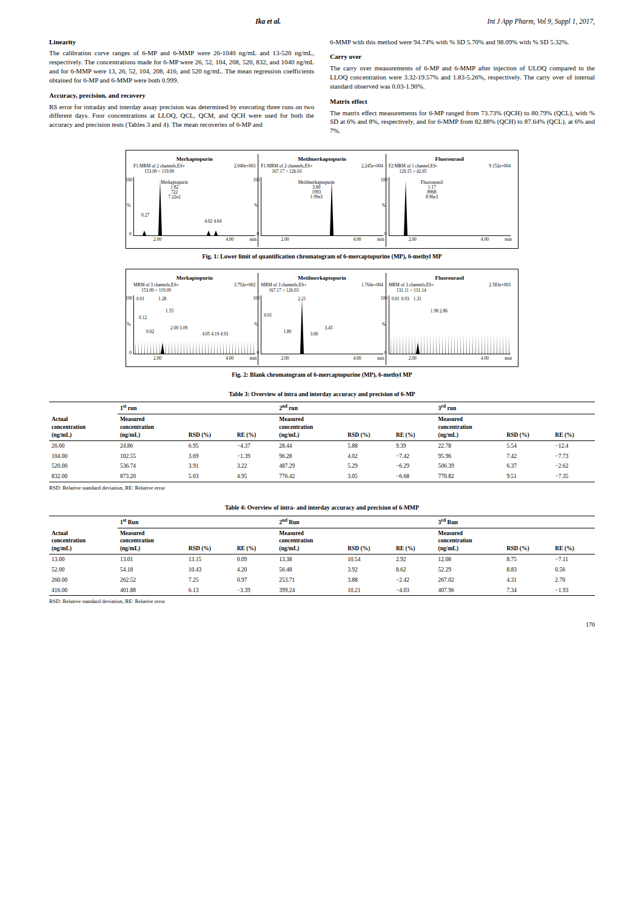Ika et al.
Int J App Pharm, Vol 9, Suppl 1, 2017,
Linearity
The calibration curve ranges of 6-MP and 6-MMP were 26-1040 ng/mL and 13-520 ng/mL, respectively. The concentrations made for 6-MP were 26, 52, 104, 208, 520, 832, and 1040 ng/mL and for 6-MMP were 13, 26, 52, 104, 208, 416, and 520 ng/mL. The mean regression coefficients obtained for 6-MP and 6-MMP were both 0.999.
Accuracy, precision, and recovery
RS error for intraday and interday assay precision was determined by executing three runs on two different days. Four concentrations at LLOQ, QCL, QCM, and QCH were used for both the accuracy and precision tests (Tables 3 and 4). The mean recoveries of 6-MP and
6-MMP with this method were 94.74% with % SD 5.70% and 98.09% with % SD 5.32%.
Carry over
The carry over measurements of 6-MP and 6-MMP after injection of ULOQ compared to the LLOQ concentration were 3.32-19.57% and 1.83-5.26%, respectively. The carry over of internal standard observed was 0.03-1.90%.
Matrix effect
The matrix effect measurements for 6-MP ranged from 73.73% (QCH) to 80.79% (QCL), with % SD at 6% and 8%, respectively, and for 6-MMP from 82.88% (QCH) to 87.64% (QCL), at 6% and 7%.
Merkaptopurin
F1:MRM of 2 channels,ES+
153.09 > 119.09 2.040e+003
100 % 0 Merkaptopurin
1.82
722
7.22e2 0.27 4.02 4.64
2.004.00
min
Metilmerkaptopurin
F1:MRM of 2 channels,ES+
167.17 > 126.03 2.245e+004
100 % 0 Metilmerkaptopurin
3.60
1993
1.99e3
2.004.00
min
Fluorourasil
F2:MRM of 1 channel,ES-
129.15 > 42.05 9.152e+004
100 % 0 Fluorourasil
1.17
8968
8.96e3
2.004.00
min
Fig. 1: Lower limit of quantification chromatogram of 6-mercaptopurine (MP), 6-methyl MP
Merkaptopurin
MRM of 3 channels,ES+
153.09 > 119.09 3.792e+002
100 % 0 0.01 1.28 1.55 0.12 0.62 2.00 3.09 4.05 4.19 4.93
2.004.00
min
Metilmerkaptopurin
MRM of 3 channels,ES+
167.17 > 126.03 1.764e+004
100 % 0 2.21 0.01 1.80 3.00 3.45
2.004.00
min
Fluorourasil
MRM of 3 channels,ES+
131.11 > 131.14 2.583e+003
100 % 0 0.01 0.93 1.31 1.98 2.86
2.004.00
min
Fig. 2: Blank chromatogram of 6-mercaptopurine (MP), 6-methyl MP
Table 3: Overview of intra and interday accuracy and precision of 6-MP
| Actual concentration (ng/mL) | 1 st run | 2 nd run | 3 rd run |
| --- | --- | --- | --- |
| Measured concentration (ng/mL) | RSD (%) | RE (%) | Measured concentration (ng/mL) | RSD (%) | RE (%) | Measured concentration (ng/mL) | RSD (%) | RE (%) |
| 26.00 | 24.86 | 6.95 | −4.37 | 28.44 | 5.88 | 9.39 | 22.78 | 5.54 | −12.4 |
| 104.00 | 102.55 | 3.69 | −1.39 | 96.28 | 4.02 | −7.42 | 95.96 | 7.42 | −7.73 |
| 520.00 | 536.74 | 3.91 | 3.22 | 487.29 | 5.29 | −6.29 | 506.39 | 6.37 | −2.62 |
| 832.00 | 873.20 | 5.03 | 4.95 | 776.42 | 3.05 | −6.68 | 770.82 | 9.51 | −7.35 |
RSD: Relative standard deviation, RE: Relative error
Table 4: Overview of intra- and interday accuracy and precision of 6-MMP
| Actual concentration (ng/mL) | 1 st Run | 2 nd Run | 3 rd Run |
| --- | --- | --- | --- |
| Measured concentration (ng/mL) | RSD (%) | RE (%) | Measured concentration (ng/mL) | RSD (%) | RE (%) | Measured concentration (ng/mL) | RSD (%) | RE (%) |
| 13.00 | 13.01 | 13.15 | 0.09 | 13.38 | 10.54 | 2.92 | 12.08 | 8.75 | −7.11 |
| 52.00 | 54.18 | 10.43 | 4.20 | 56.48 | 3.92 | 8.62 | 52.29 | 8.83 | 0.56 |
| 260.00 | 262.52 | 7.25 | 0.97 | 253.71 | 3.88 | −2.42 | 267.02 | 4.31 | 2.70 |
| 416.00 | 401.88 | 6.13 | −3.39 | 399.24 | 10.21 | −4.03 | 407.96 | 7.34 | −1.93 |
RSD: Relative standard deviation, RE: Relative error
170